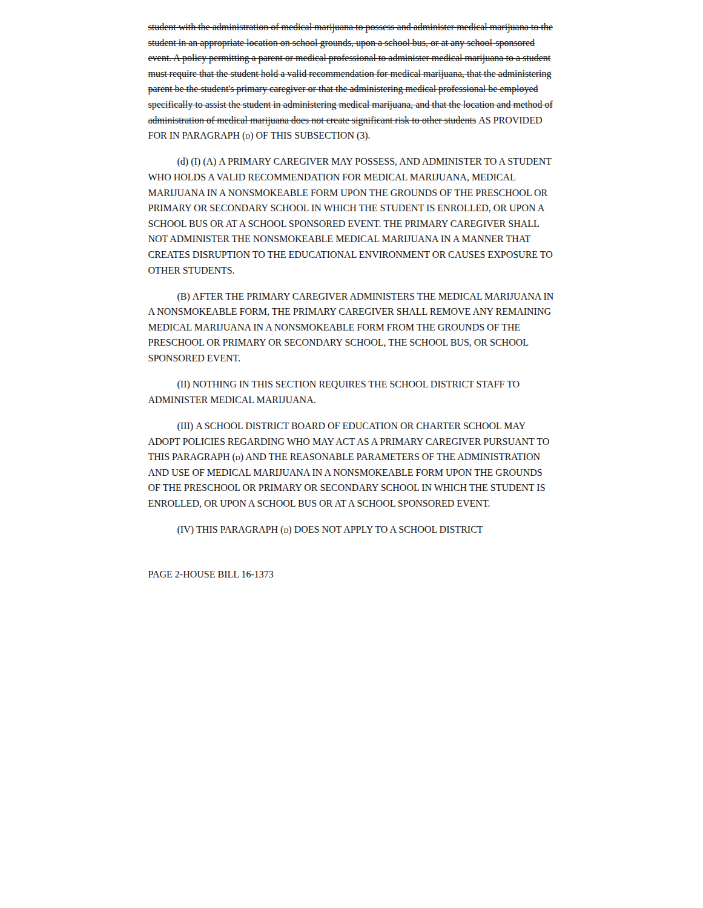student with the administration of medical marijuana to possess and administer medical marijuana to the student in an appropriate location on school grounds, upon a school bus, or at any school-sponsored event. A policy permitting a parent or medical professional to administer medical marijuana to a student must require that the student hold a valid recommendation for medical marijuana, that the administering parent be the student's primary caregiver or that the administering medical professional be employed specifically to assist the student in administering medical marijuana, and that the location and method of administration of medical marijuana does not create significant risk to other students AS PROVIDED FOR IN PARAGRAPH (d) OF THIS SUBSECTION (3).
(d) (I) (A) A PRIMARY CAREGIVER MAY POSSESS, AND ADMINISTER TO A STUDENT WHO HOLDS A VALID RECOMMENDATION FOR MEDICAL MARIJUANA, MEDICAL MARIJUANA IN A NONSMOKEABLE FORM UPON THE GROUNDS OF THE PRESCHOOL OR PRIMARY OR SECONDARY SCHOOL IN WHICH THE STUDENT IS ENROLLED, OR UPON A SCHOOL BUS OR AT A SCHOOL SPONSORED EVENT. THE PRIMARY CAREGIVER SHALL NOT ADMINISTER THE NONSMOKEABLE MEDICAL MARIJUANA IN A MANNER THAT CREATES DISRUPTION TO THE EDUCATIONAL ENVIRONMENT OR CAUSES EXPOSURE TO OTHER STUDENTS.
(B) AFTER THE PRIMARY CAREGIVER ADMINISTERS THE MEDICAL MARIJUANA IN A NONSMOKEABLE FORM, THE PRIMARY CAREGIVER SHALL REMOVE ANY REMAINING MEDICAL MARIJUANA IN A NONSMOKEABLE FORM FROM THE GROUNDS OF THE PRESCHOOL OR PRIMARY OR SECONDARY SCHOOL, THE SCHOOL BUS, OR SCHOOL SPONSORED EVENT.
(II) NOTHING IN THIS SECTION REQUIRES THE SCHOOL DISTRICT STAFF TO ADMINISTER MEDICAL MARIJUANA.
(III) A SCHOOL DISTRICT BOARD OF EDUCATION OR CHARTER SCHOOL MAY ADOPT POLICIES REGARDING WHO MAY ACT AS A PRIMARY CAREGIVER PURSUANT TO THIS PARAGRAPH (d) AND THE REASONABLE PARAMETERS OF THE ADMINISTRATION AND USE OF MEDICAL MARIJUANA IN A NONSMOKEABLE FORM UPON THE GROUNDS OF THE PRESCHOOL OR PRIMARY OR SECONDARY SCHOOL IN WHICH THE STUDENT IS ENROLLED, OR UPON A SCHOOL BUS OR AT A SCHOOL SPONSORED EVENT.
(IV) THIS PARAGRAPH (d) DOES NOT APPLY TO A SCHOOL DISTRICT
PAGE 2-HOUSE BILL 16-1373